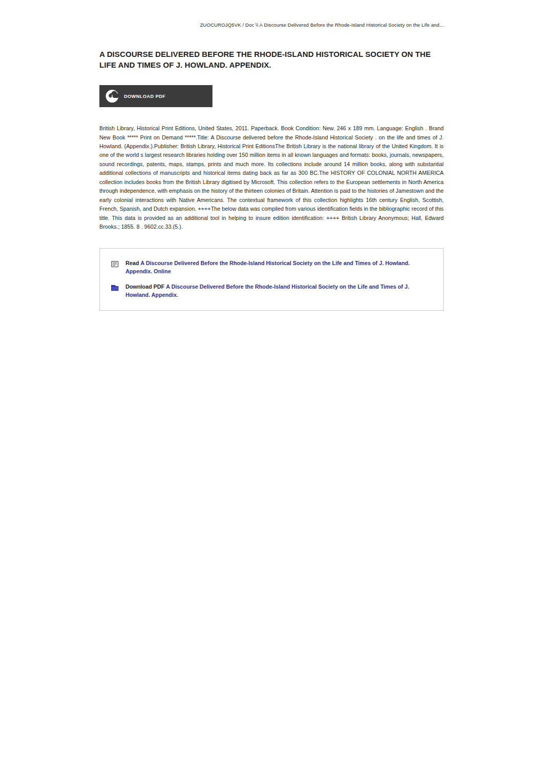ZUOCUROJQ5VK / Doc \\ A Discourse Delivered Before the Rhode-Island Historical Society on the Life and...
A Discourse Delivered Before the Rhode-Island Historical Society on the Life and Times of J. Howland. Appendix.
DOWNLOAD PDF
British Library, Historical Print Editions, United States, 2011. Paperback. Book Condition: New. 246 x 189 mm. Language: English . Brand New Book ***** Print on Demand *****.Title: A Discourse delivered before the Rhode-Island Historical Society . on the life and times of J. Howland. (Appendix.).Publisher: British Library, Historical Print EditionsThe British Library is the national library of the United Kingdom. It is one of the world s largest research libraries holding over 150 million items in all known languages and formats: books, journals, newspapers, sound recordings, patents, maps, stamps, prints and much more. Its collections include around 14 million books, along with substantial additional collections of manuscripts and historical items dating back as far as 300 BC.The HISTORY OF COLONIAL NORTH AMERICA collection includes books from the British Library digitised by Microsoft. This collection refers to the European settlements in North America through independence, with emphasis on the history of the thirteen colonies of Britain. Attention is paid to the histories of Jamestown and the early colonial interactions with Native Americans. The contextual framework of this collection highlights 16th century English, Scottish, French, Spanish, and Dutch expansion. ++++The below data was compiled from various identification fields in the bibliographic record of this title. This data is provided as an additional tool in helping to insure edition identification: ++++ British Library Anonymous; Hall, Edward Brooks.; 1855. 8 . 9602.cc.33.(5.).
Read A Discourse Delivered Before the Rhode-Island Historical Society on the Life and Times of J. Howland. Appendix. Online
Download PDF A Discourse Delivered Before the Rhode-Island Historical Society on the Life and Times of J. Howland. Appendix.